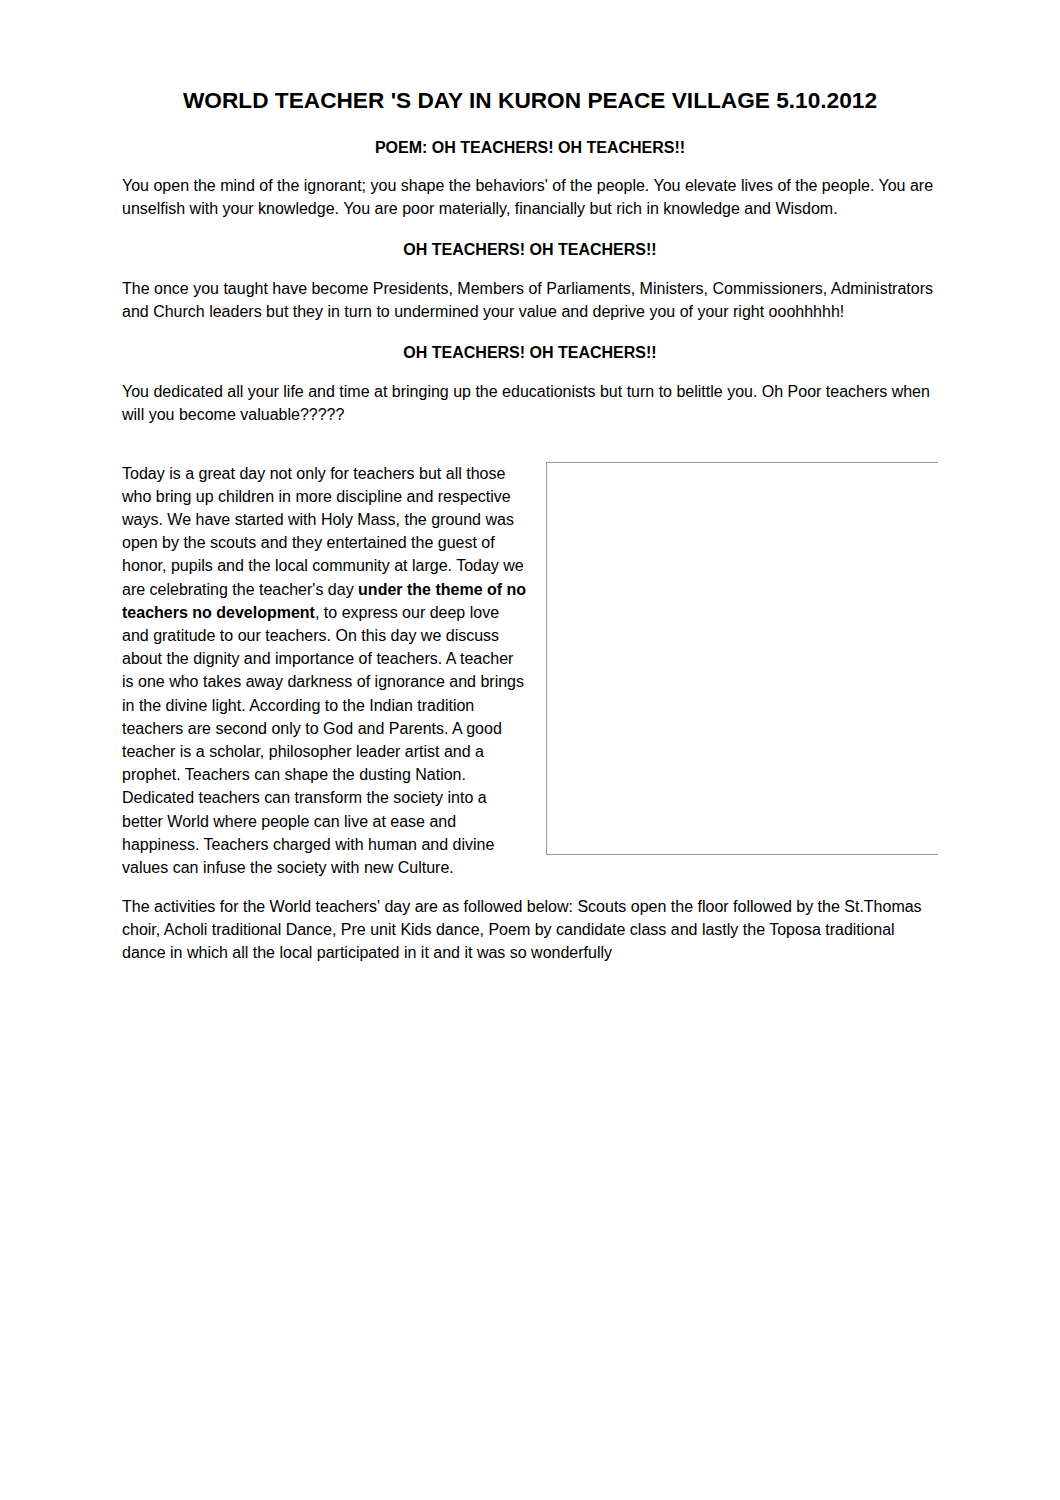WORLD TEACHER 'S DAY IN KURON PEACE VILLAGE 5.10.2012
POEM: OH TEACHERS! OH TEACHERS!!
You open the mind of the ignorant; you shape the behaviors' of the people. You elevate lives of the people. You are unselfish with your knowledge. You are poor materially, financially but rich in knowledge and Wisdom.
OH TEACHERS! OH TEACHERS!!
The once you taught have become Presidents, Members of Parliaments, Ministers, Commissioners, Administrators and Church leaders but they in turn to undermined your value and deprive you of your right ooohhhhh!
OH TEACHERS! OH TEACHERS!!
You dedicated all your life and time at bringing up the educationists but turn to belittle you. Oh Poor teachers when will you become valuable?????
Today is a great day not only for teachers but all those who bring up children in more discipline and respective ways. We have started with Holy Mass, the ground was open by the scouts and they entertained the guest of honor, pupils and the local community at large. Today we are celebrating the teacher's day under the theme of no teachers no development, to express our deep love and gratitude to our teachers. On this day we discuss about the dignity and importance of teachers. A teacher is one who takes away darkness of ignorance and brings in the divine light. According to the Indian tradition teachers are second only to God and Parents. A good teacher is a scholar, philosopher leader artist and a prophet. Teachers can shape the dusting Nation. Dedicated teachers can transform the society into a better World where people can live at ease and happiness. Teachers charged with human and divine values can infuse the society with new Culture.
The activities for the World teachers' day are as followed below: Scouts open the floor followed by the St.Thomas choir, Acholi traditional Dance, Pre unit Kids dance, Poem by candidate class and lastly the Toposa traditional dance in which all the local participated in it and it was so wonderfully